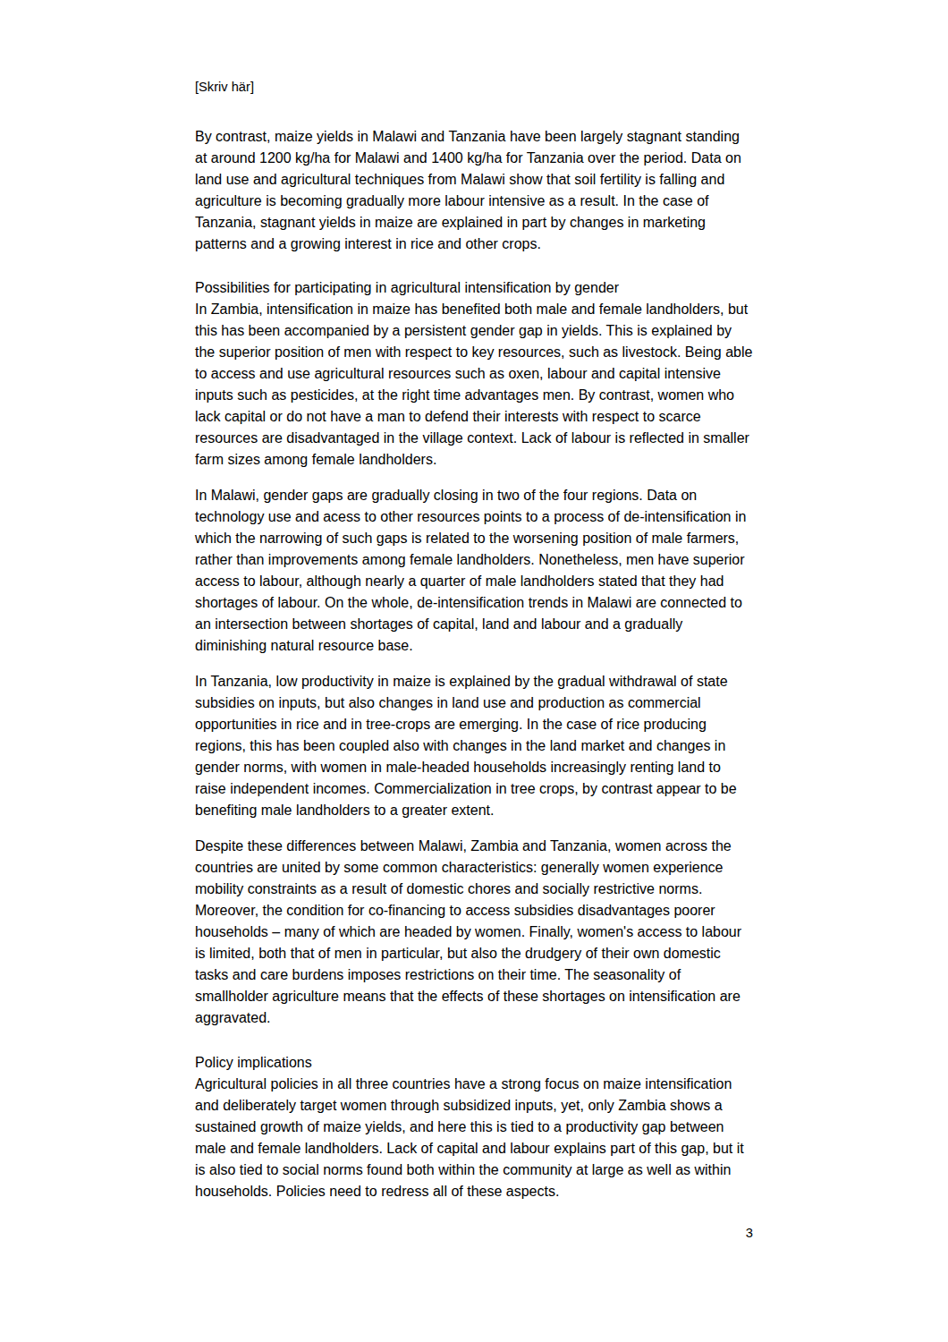[Skriv här]
By contrast, maize yields in Malawi and Tanzania have been largely stagnant standing at around 1200 kg/ha for Malawi and 1400 kg/ha for Tanzania over the period. Data on land use and agricultural techniques from Malawi show that soil fertility is falling and agriculture is becoming gradually more labour intensive as a result. In the case of Tanzania, stagnant yields in maize are explained in part by changes in marketing patterns and a growing interest in rice and other crops.
Possibilities for participating in agricultural intensification by gender
In Zambia, intensification in maize has benefited both male and female landholders, but this has been accompanied by a persistent gender gap in yields. This is explained by the superior position of men with respect to key resources, such as livestock. Being able to access and use agricultural resources such as oxen, labour and capital intensive inputs such as pesticides, at the right time advantages men. By contrast, women who lack capital or do not have a man to defend their interests with respect to scarce resources are disadvantaged in the village context. Lack of labour is reflected in smaller farm sizes among female landholders.
In Malawi, gender gaps are gradually closing in two of the four regions. Data on technology use and acess to other resources points to a process of de-intensification in which the narrowing of such gaps is related to the worsening position of male farmers, rather than improvements among female landholders. Nonetheless, men have superior access to labour, although nearly a quarter of male landholders stated that they had shortages of labour. On the whole, de-intensification trends in Malawi are connected to an intersection between shortages of capital, land and labour and a gradually diminishing natural resource base.
In Tanzania, low productivity in maize is explained by the gradual withdrawal of state subsidies on inputs, but also changes in land use and production as commercial opportunities in rice and in tree-crops are emerging. In the case of rice producing regions, this has been coupled also with changes in the land market and changes in gender norms, with women in male-headed households increasingly renting land to raise independent incomes. Commercialization in tree crops, by contrast appear to be benefiting male landholders to a greater extent.
Despite these differences between Malawi, Zambia and Tanzania, women across the countries are united by some common characteristics: generally women experience mobility constraints as a result of domestic chores and socially restrictive norms. Moreover, the condition for co-financing to access subsidies disadvantages poorer households – many of which are headed by women. Finally, women's access to labour is limited, both that of men in particular, but also the drudgery of their own domestic tasks and care burdens imposes restrictions on their time. The seasonality of smallholder agriculture means that the effects of these shortages on intensification are aggravated.
Policy implications
Agricultural policies in all three countries have a strong focus on maize intensification and deliberately target women through subsidized inputs, yet, only Zambia shows a sustained growth of maize yields, and here this is tied to a productivity gap between male and female landholders. Lack of capital and labour explains part of this gap, but it is also tied to social norms found both within the community at large as well as within households. Policies need to redress all of these aspects.
3